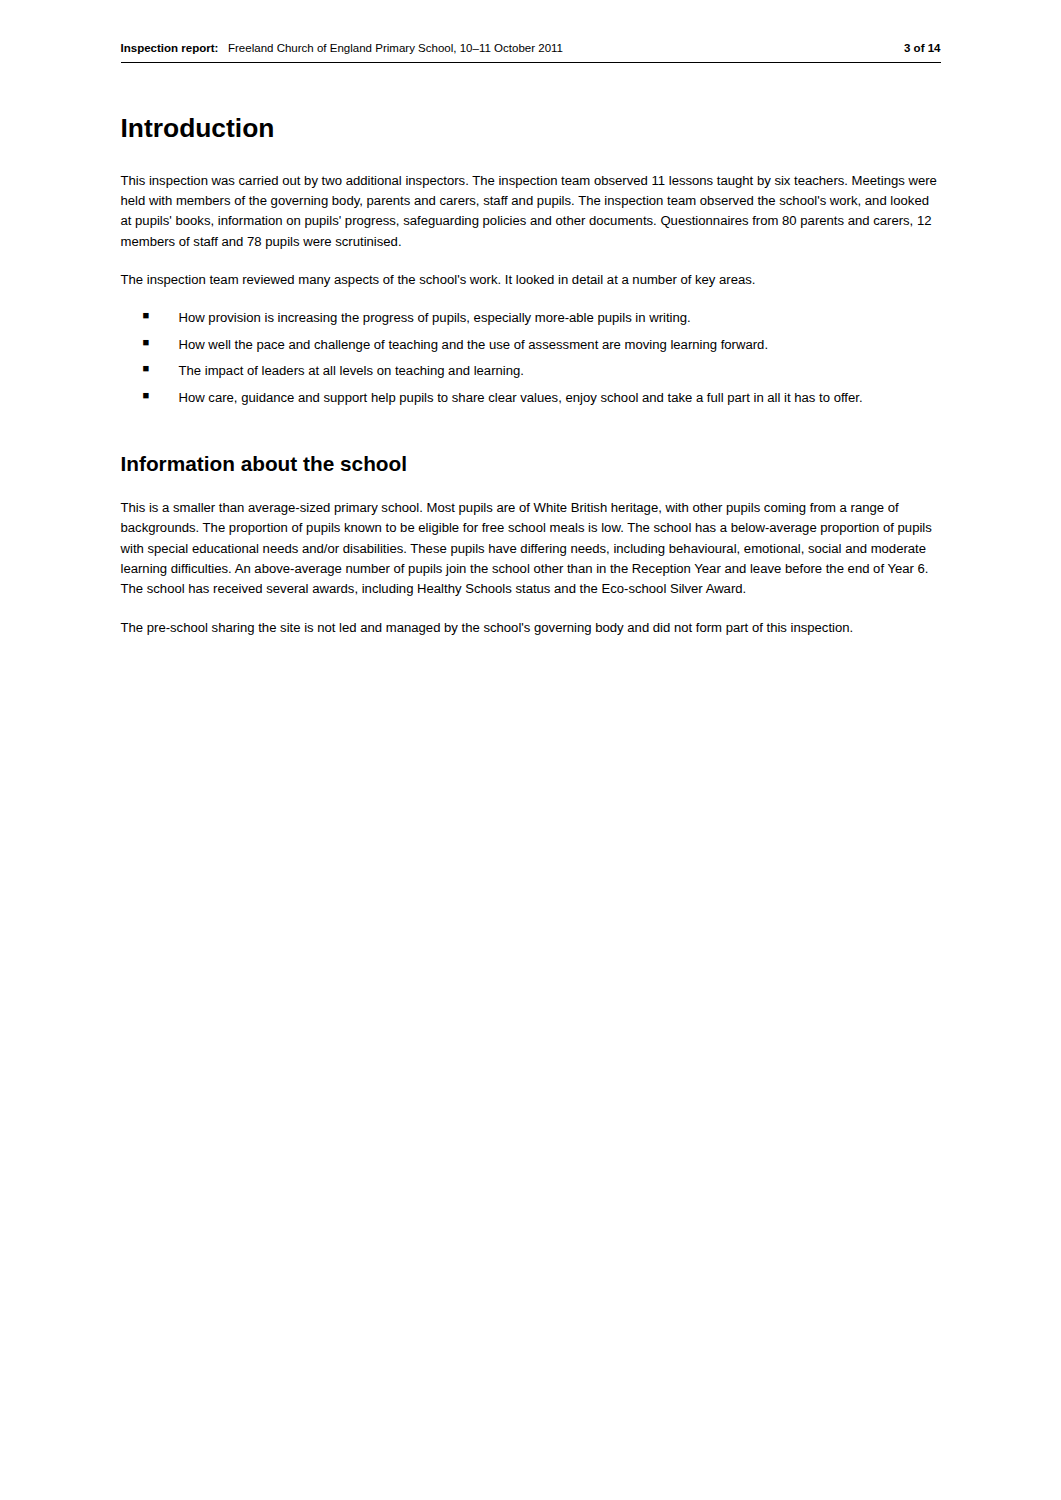Inspection report: Freeland Church of England Primary School, 10–11 October 2011
3 of 14
Introduction
This inspection was carried out by two additional inspectors. The inspection team observed 11 lessons taught by six teachers. Meetings were held with members of the governing body, parents and carers, staff and pupils. The inspection team observed the school's work, and looked at pupils' books, information on pupils' progress, safeguarding policies and other documents. Questionnaires from 80 parents and carers, 12 members of staff and 78 pupils were scrutinised.
The inspection team reviewed many aspects of the school's work. It looked in detail at a number of key areas.
How provision is increasing the progress of pupils, especially more-able pupils in writing.
How well the pace and challenge of teaching and the use of assessment are moving learning forward.
The impact of leaders at all levels on teaching and learning.
How care, guidance and support help pupils to share clear values, enjoy school and take a full part in all it has to offer.
Information about the school
This is a smaller than average-sized primary school. Most pupils are of White British heritage, with other pupils coming from a range of backgrounds. The proportion of pupils known to be eligible for free school meals is low. The school has a below-average proportion of pupils with special educational needs and/or disabilities. These pupils have differing needs, including behavioural, emotional, social and moderate learning difficulties. An above-average number of pupils join the school other than in the Reception Year and leave before the end of Year 6. The school has received several awards, including Healthy Schools status and the Eco-school Silver Award.
The pre-school sharing the site is not led and managed by the school's governing body and did not form part of this inspection.